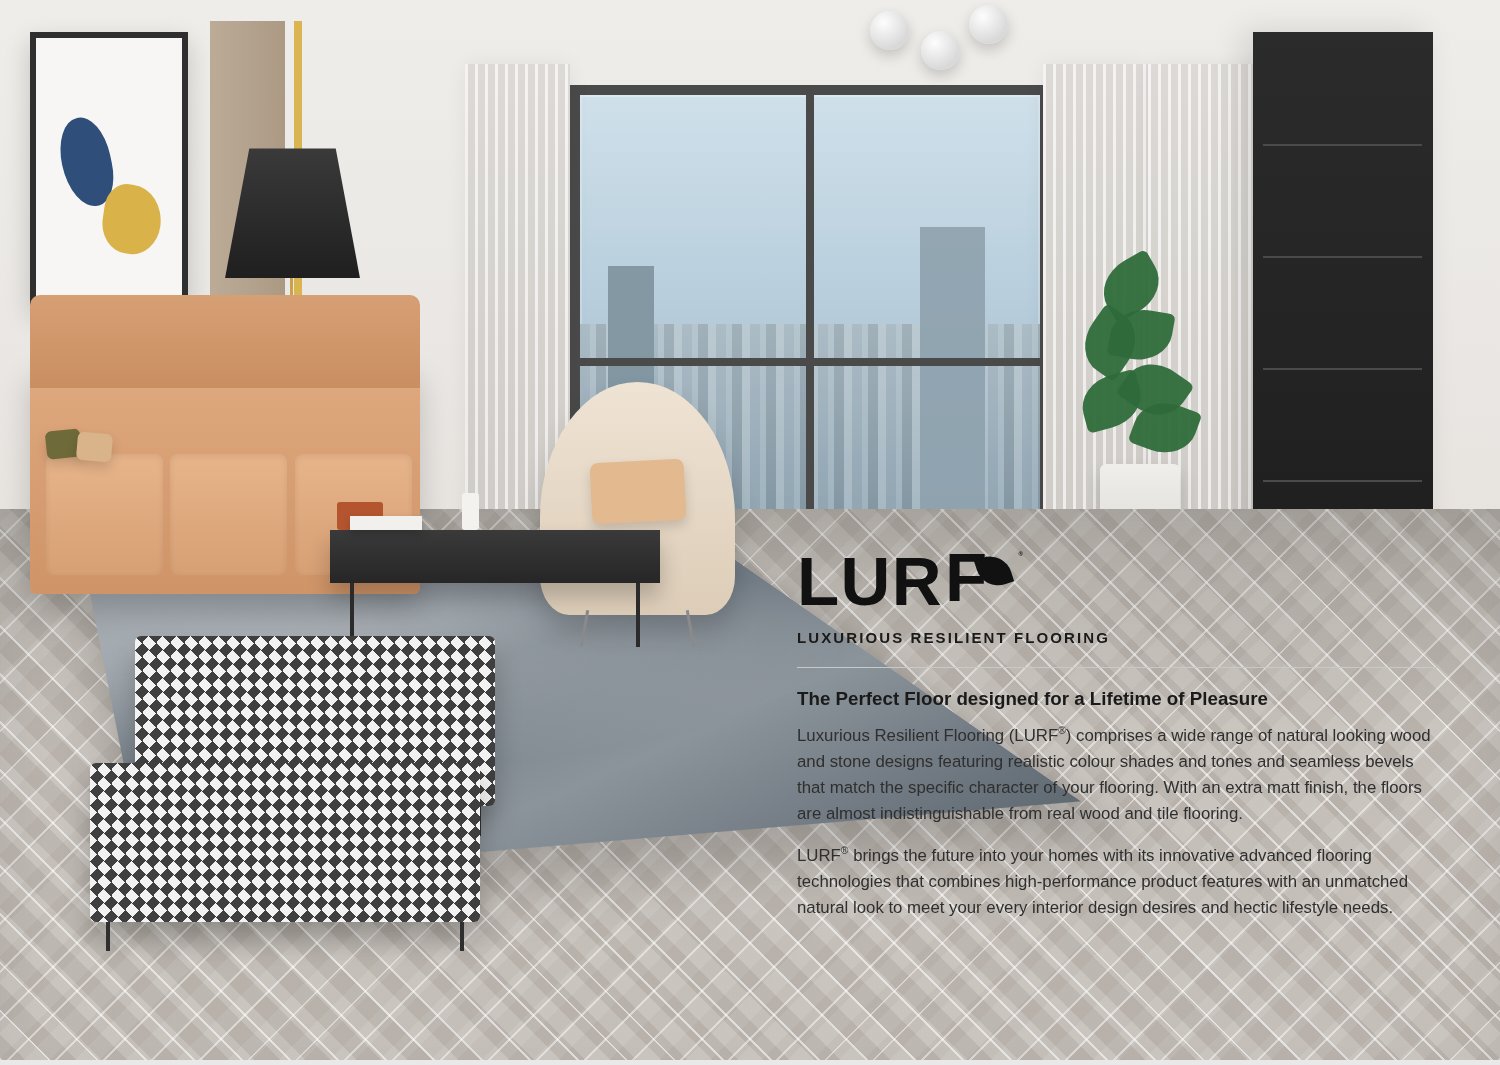LUR®
Luxurious Resilient Flooring
The Perfect Floor designed for a Lifetime of Pleasure
Luxurious Resilient Flooring (LURF®) comprises a wide range of natural looking wood and stone designs featuring realistic colour shades and tones and seamless bevels that match the specific character of your flooring. With an extra matt finish, the floors are almost indistinguishable from real wood and tile flooring.
LURF® brings the future into your homes with its innovative advanced flooring technologies that combines high-performance product features with an unmatched natural look to meet your every interior design desires and hectic lifestyle needs.